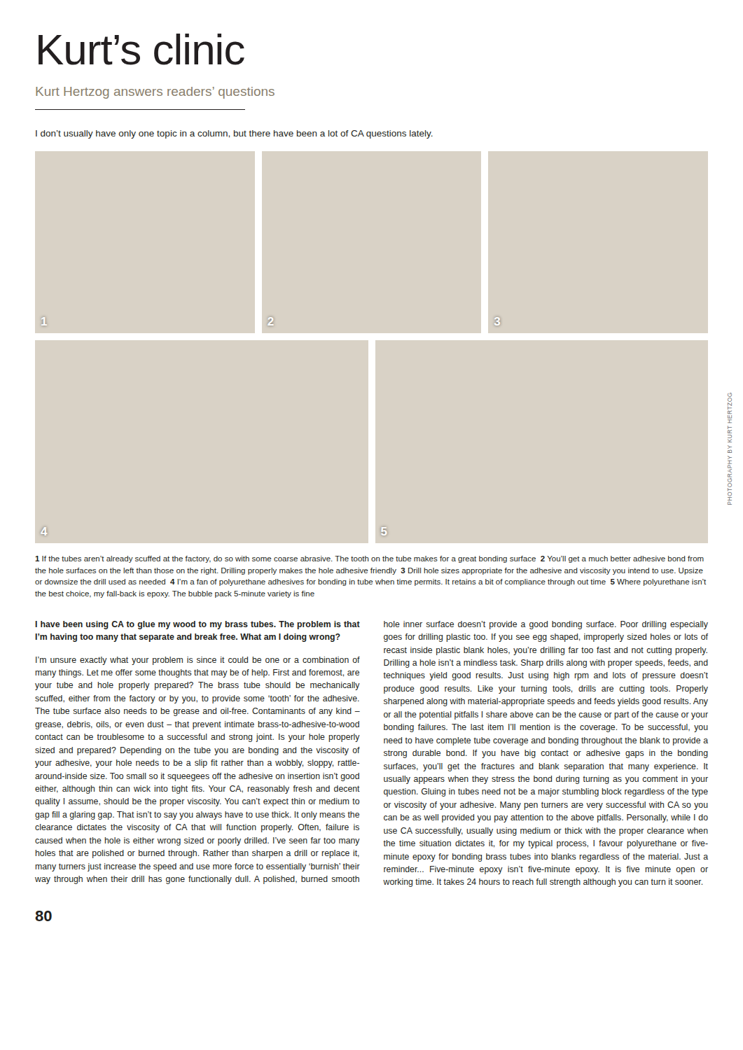Kurt’s clinic
Kurt Hertzog answers readers’ questions
I don’t usually have only one topic in a column, but there have been a lot of CA questions lately.
1
2
3
4
5
1 If the tubes aren’t already scuffed at the factory, do so with some coarse abrasive. The tooth on the tube makes for a great bonding surface 2 You’ll get a much better adhesive bond from the hole surfaces on the left than those on the right. Drilling properly makes the hole adhesive friendly 3 Drill hole sizes appropriate for the adhesive and viscosity you intend to use. Upsize or downsize the drill used as needed 4 I’m a fan of polyurethane adhesives for bonding in tube when time permits. It retains a bit of compliance through out time 5 Where polyurethane isn’t the best choice, my fall-back is epoxy. The bubble pack 5-minute variety is fine
I have been using CA to glue my wood to my brass tubes. The problem is that I’m having too many that separate and break free. What am I doing wrong?
I’m unsure exactly what your problem is since it could be one or a combination of many things. Let me offer some thoughts that may be of help. First and foremost, are your tube and hole properly prepared? The brass tube should be mechanically scuffed, either from the factory or by you, to provide some ‘tooth’ for the adhesive. The tube surface also needs to be grease and oil-free. Contaminants of any kind – grease, debris, oils, or even dust – that prevent intimate brass-to-adhesive-to-wood contact can be troublesome to a successful and strong joint. Is your hole properly sized and prepared? Depending on the tube you are bonding and the viscosity of your adhesive, your hole needs to be a slip fit rather than a wobbly, sloppy, rattle-around-inside size. Too small so it squeegees off the adhesive on insertion isn’t good either, although thin can wick into tight fits. Your CA, reasonably fresh and decent quality I assume, should be the proper viscosity. You can’t expect thin or medium to gap fill a glaring gap. That isn’t to say you always have to use thick. It only means the clearance dictates the viscosity of CA that will function properly. Often, failure is caused when the hole is either wrong sized or poorly drilled. I’ve seen far too many holes that are polished or burned through. Rather than sharpen a drill or replace it, many turners just increase the speed and use more force to essentially ‘burnish’ their way through when their drill has gone functionally dull. A polished, burned smooth hole inner surface doesn’t provide a good bonding surface. Poor drilling especially goes for drilling plastic too. If you see egg shaped, improperly sized holes or lots of recast inside plastic blank holes, you’re drilling far too fast and not cutting properly. Drilling a hole isn’t a mindless task. Sharp drills along with proper speeds, feeds, and techniques yield good results. Just using high rpm and lots of pressure doesn’t produce good results. Like your turning tools, drills are cutting tools. Properly sharpened along with material-appropriate speeds and feeds yields good results. Any or all the potential pitfalls I share above can be the cause or part of the cause or your bonding failures. The last item I’ll mention is the coverage. To be successful, you need to have complete tube coverage and bonding throughout the blank to provide a strong durable bond. If you have big contact or adhesive gaps in the bonding surfaces, you’ll get the fractures and blank separation that many experience. It usually appears when they stress the bond during turning as you comment in your question. Gluing in tubes need not be a major stumbling block regardless of the type or viscosity of your adhesive. Many pen turners are very successful with CA so you can be as well provided you pay attention to the above pitfalls. Personally, while I do use CA successfully, usually using medium or thick with the proper clearance when the time situation dictates it, for my typical process, I favour polyurethane or five-minute epoxy for bonding brass tubes into blanks regardless of the material. Just a reminder... Five-minute epoxy isn’t five-minute epoxy. It is five minute open or working time. It takes 24 hours to reach full strength although you can turn it sooner.
PHOTOGRAPHY BY KURT HERTZOG
80